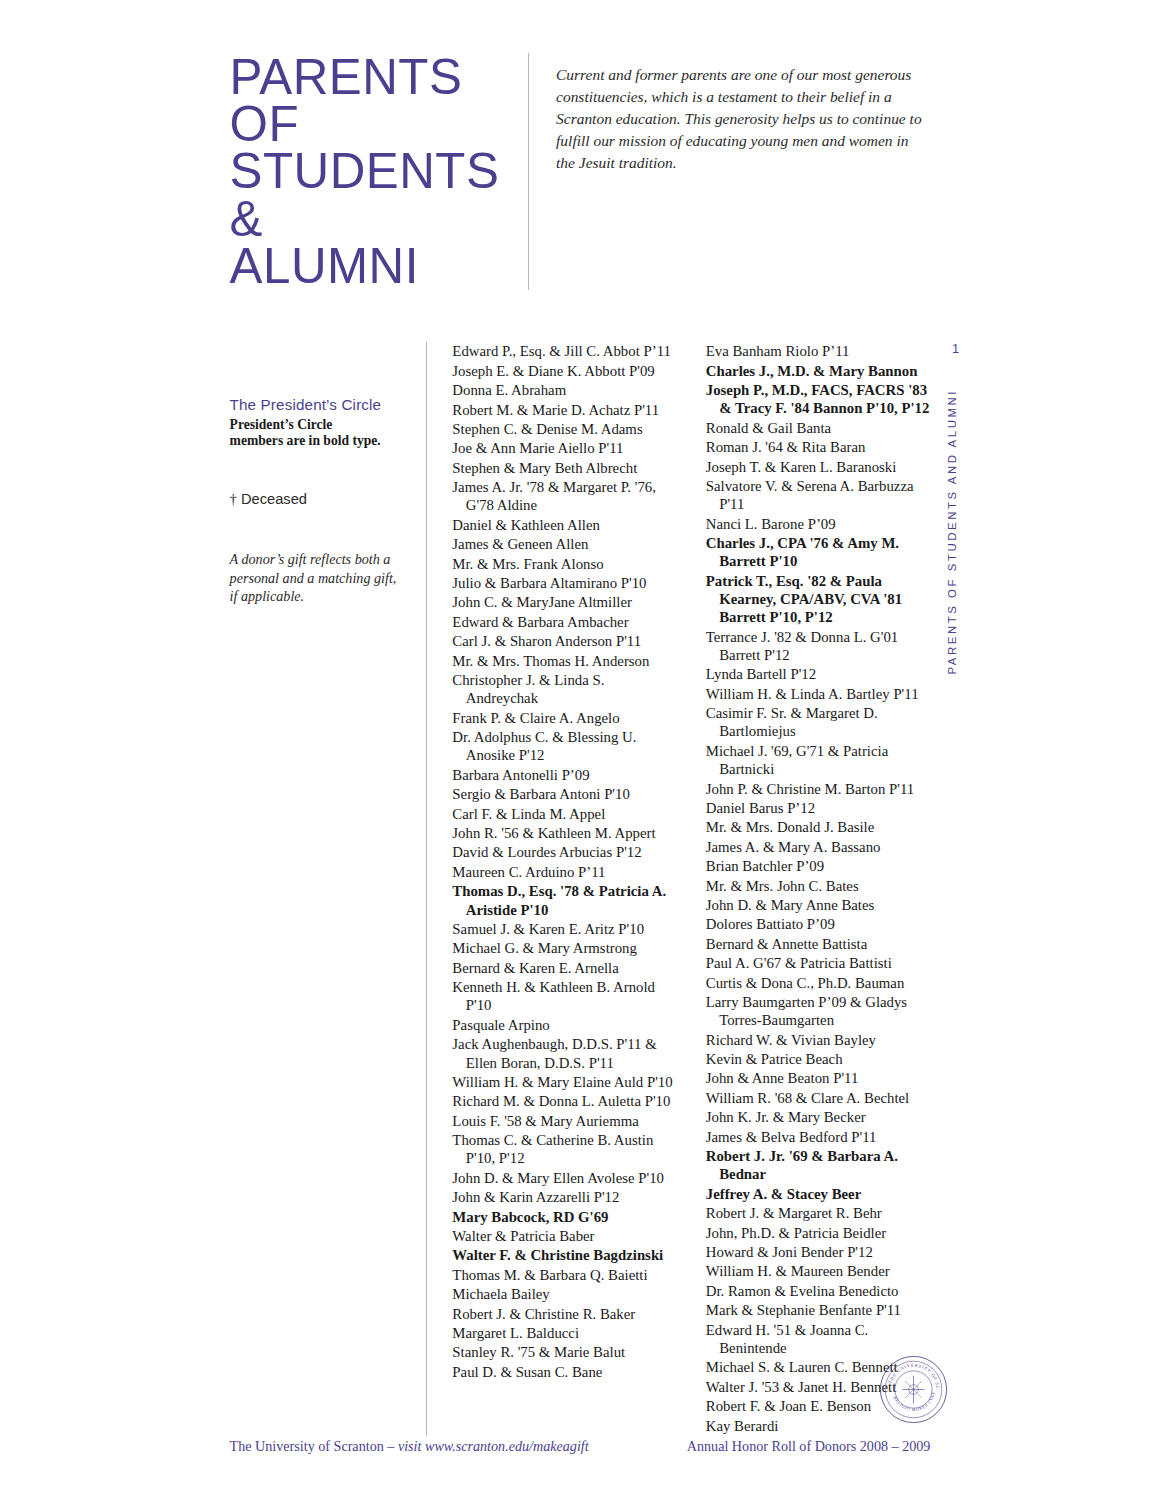Parents of
Students &
Alumni
Current and former parents are one of our most generous constituencies, which is a testament to their belief in a Scranton education. This generosity helps us to continue to fulfill our mission of educating young men and women in the Jesuit tradition.
1
Parents of Students and Alumni
The President’s Circle
President’s Circle
members are in bold type.
† Deceased
A donor’s gift reflects both a personal and a matching gift, if applicable.
Edward P., Esq. & Jill C. Abbot P’11
Joseph E. & Diane K. Abbott P'09
Donna E. Abraham
Robert M. & Marie D. Achatz P'11
Stephen C. & Denise M. Adams
Joe & Ann Marie Aiello P'11
Stephen & Mary Beth Albrecht
James A. Jr. '78 & Margaret P. '76, G'78 Aldine
Daniel & Kathleen Allen
James & Geneen Allen
Mr. & Mrs. Frank Alonso
Julio & Barbara Altamirano P'10
John C. & MaryJane Altmiller
Edward & Barbara Ambacher
Carl J. & Sharon Anderson P'11
Mr. & Mrs. Thomas H. Anderson
Christopher J. & Linda S. Andreychak
Frank P. & Claire A. Angelo
Dr. Adolphus C. & Blessing U. Anosike P'12
Barbara Antonelli P’09
Sergio & Barbara Antoni P'10
Carl F. & Linda M. Appel
John R. '56 & Kathleen M. Appert
David & Lourdes Arbucias P'12
Maureen C. Arduino P’11
Thomas D., Esq. '78 & Patricia A. Aristide P'10
Samuel J. & Karen E. Aritz P'10
Michael G. & Mary Armstrong
Bernard & Karen E. Arnella
Kenneth H. & Kathleen B. Arnold P'10
Pasquale Arpino
Jack Aughenbaugh, D.D.S. P'11 & Ellen Boran, D.D.S. P'11
William H. & Mary Elaine Auld P'10
Richard M. & Donna L. Auletta P'10
Louis F. '58 & Mary Auriemma
Thomas C. & Catherine B. Austin P'10, P'12
John D. & Mary Ellen Avolese P'10
John & Karin Azzarelli P'12
Mary Babcock, RD G'69
Walter & Patricia Baber
Walter F. & Christine Bagdzinski
Thomas M. & Barbara Q. Baietti
Michaela Bailey
Robert J. & Christine R. Baker
Margaret L. Balducci
Stanley R. '75 & Marie Balut
Paul D. & Susan C. Bane
Eva Banham Riolo P’11
Charles J., M.D. & Mary Bannon
Joseph P., M.D., FACS, FACRS '83 & Tracy F. '84 Bannon P'10, P'12
Ronald & Gail Banta
Roman J. '64 & Rita Baran
Joseph T. & Karen L. Baranoski
Salvatore V. & Serena A. Barbuzza P'11
Nanci L. Barone P’09
Charles J., CPA '76 & Amy M. Barrett P'10
Patrick T., Esq. '82 & Paula Kearney, CPA/ABV, CVA '81 Barrett P'10, P'12
Terrance J. '82 & Donna L. G'01 Barrett P'12
Lynda Bartell P'12
William H. & Linda A. Bartley P'11
Casimir F. Sr. & Margaret D. Bartlomiejus
Michael J. '69, G'71 & Patricia Bartnicki
John P. & Christine M. Barton P'11
Daniel Barus P’12
Mr. & Mrs. Donald J. Basile
James A. & Mary A. Bassano
Brian Batchler P’09
Mr. & Mrs. John C. Bates
John D. & Mary Anne Bates
Dolores Battiato P’09
Bernard & Annette Battista
Paul A. G'67 & Patricia Battisti
Curtis & Dona C., Ph.D. Bauman
Larry Baumgarten P’09 & Gladys Torres-Baumgarten
Richard W. & Vivian Bayley
Kevin & Patrice Beach
John & Anne Beaton P'11
William R. '68 & Clare A. Bechtel
John K. Jr. & Mary Becker
James & Belva Bedford P'11
Robert J. Jr. '69 & Barbara A. Bednar
Jeffrey A. & Stacey Beer
Robert J. & Margaret R. Behr
John, Ph.D. & Patricia Beidler
Howard & Joni Bender P'12
William H. & Maureen Bender
Dr. Ramon & Evelina Benedicto
Mark & Stephanie Benfante P'11
Edward H. '51 & Joanna C. Benintende
Michael S. & Lauren C. Bennett
Walter J. '53 & Janet H. Bennett
Robert F. & Joan E. Benson
Kay Berardi
THE UNIVERSITY OF SCRANTON RELIGIO MORES CULTURA
The University of Scranton – visit www.scranton.edu/makeagift
Annual Honor Roll of Donors 2008 – 2009